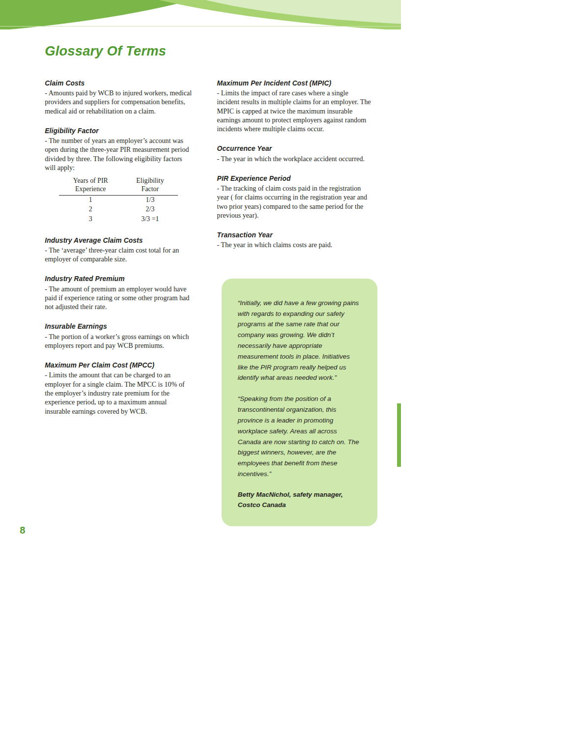Glossary Of Terms
Claim Costs
- Amounts paid by WCB to injured workers, medical providers and suppliers for compensation benefits, medical aid or rehabilitation on a claim.
Eligibility Factor
- The number of years an employer’s account was open during the three-year PIR measurement period divided by three. The following eligibility factors will apply:
| Years of PIR | Eligibility |
| --- | --- |
| Experience | Factor |
| 1 | 1/3 |
| 2 | 2/3 |
| 3 | 3/3 =1 |
Industry Average Claim Costs
- The ‘average’ three-year claim cost total for an employer of comparable size.
Industry Rated Premium
- The amount of premium an employer would have paid if experience rating or some other program had not adjusted their rate.
Insurable Earnings
- The portion of a worker’s gross earnings on which employers report and pay WCB premiums.
Maximum Per Claim Cost (MPCC)
- Limits the amount that can be charged to an employer for a single claim. The MPCC is 10% of the employer’s industry rate premium for the experience period, up to a maximum annual insurable earnings covered by WCB.
Maximum Per Incident Cost (MPIC)
- Limits the impact of rare cases where a single incident results in multiple claims for an employer. The MPIC is capped at twice the maximum insurable earnings amount to protect employers against random incidents where multiple claims occur.
Occurrence Year
- The year in which the workplace accident occurred.
PIR Experience Period
- The tracking of claim costs paid in the registration year ( for claims occurring in the registration year and two prior years) compared to the same period for the previous year).
Transaction Year
- The year in which claims costs are paid.
“Initially, we did have a few growing pains with regards to expanding our safety programs at the same rate that our company was growing. We didn’t necessarily have appropriate measurement tools in place. Initiatives like the PIR program really helped us identify what areas needed work.”
“Speaking from the position of a transcontinental organization, this province is a leader in promoting workplace safety. Areas all across Canada are now starting to catch on. The biggest winners, however, are the employees that benefit from these incentives.”
Betty MacNichol, safety manager,
Costco Canada
8